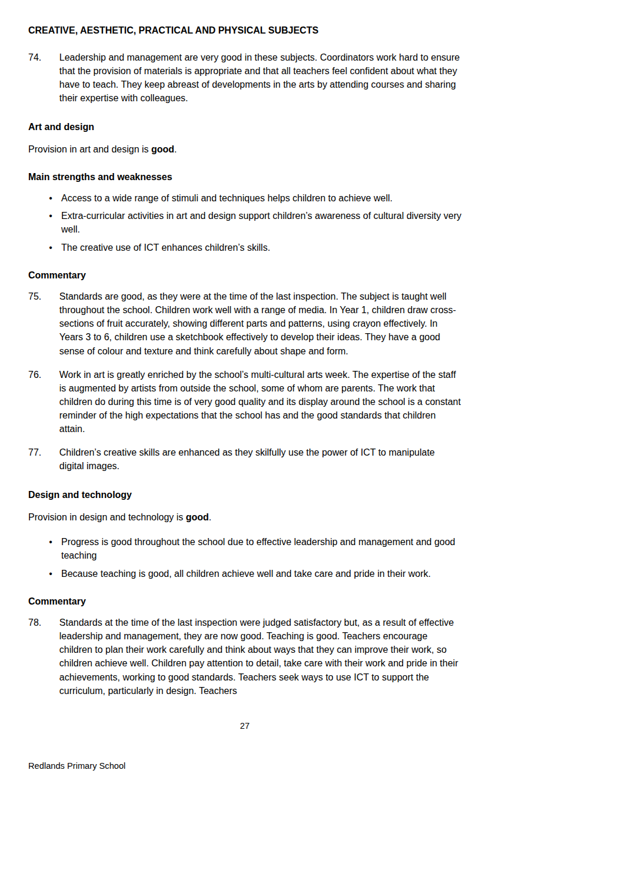Creative, aesthetic, practical and physical subjects
74. Leadership and management are very good in these subjects. Coordinators work hard to ensure that the provision of materials is appropriate and that all teachers feel confident about what they have to teach. They keep abreast of developments in the arts by attending courses and sharing their expertise with colleagues.
Art and design
Provision in art and design is good.
Main strengths and weaknesses
Access to a wide range of stimuli and techniques helps children to achieve well.
Extra-curricular activities in art and design support children’s awareness of cultural diversity very well.
The creative use of ICT enhances children’s skills.
Commentary
75. Standards are good, as they were at the time of the last inspection. The subject is taught well throughout the school. Children work well with a range of media. In Year 1, children draw cross-sections of fruit accurately, showing different parts and patterns, using crayon effectively. In Years 3 to 6, children use a sketchbook effectively to develop their ideas. They have a good sense of colour and texture and think carefully about shape and form.
76. Work in art is greatly enriched by the school’s multi-cultural arts week. The expertise of the staff is augmented by artists from outside the school, some of whom are parents. The work that children do during this time is of very good quality and its display around the school is a constant reminder of the high expectations that the school has and the good standards that children attain.
77. Children’s creative skills are enhanced as they skilfully use the power of ICT to manipulate digital images.
Design and technology
Provision in design and technology is good.
Progress is good throughout the school due to effective leadership and management and good teaching
Because teaching is good, all children achieve well and take care and pride in their work.
Commentary
78. Standards at the time of the last inspection were judged satisfactory but, as a result of effective leadership and management, they are now good. Teaching is good. Teachers encourage children to plan their work carefully and think about ways that they can improve their work, so children achieve well. Children pay attention to detail, take care with their work and pride in their achievements, working to good standards. Teachers seek ways to use ICT to support the curriculum, particularly in design. Teachers
27
Redlands Primary School